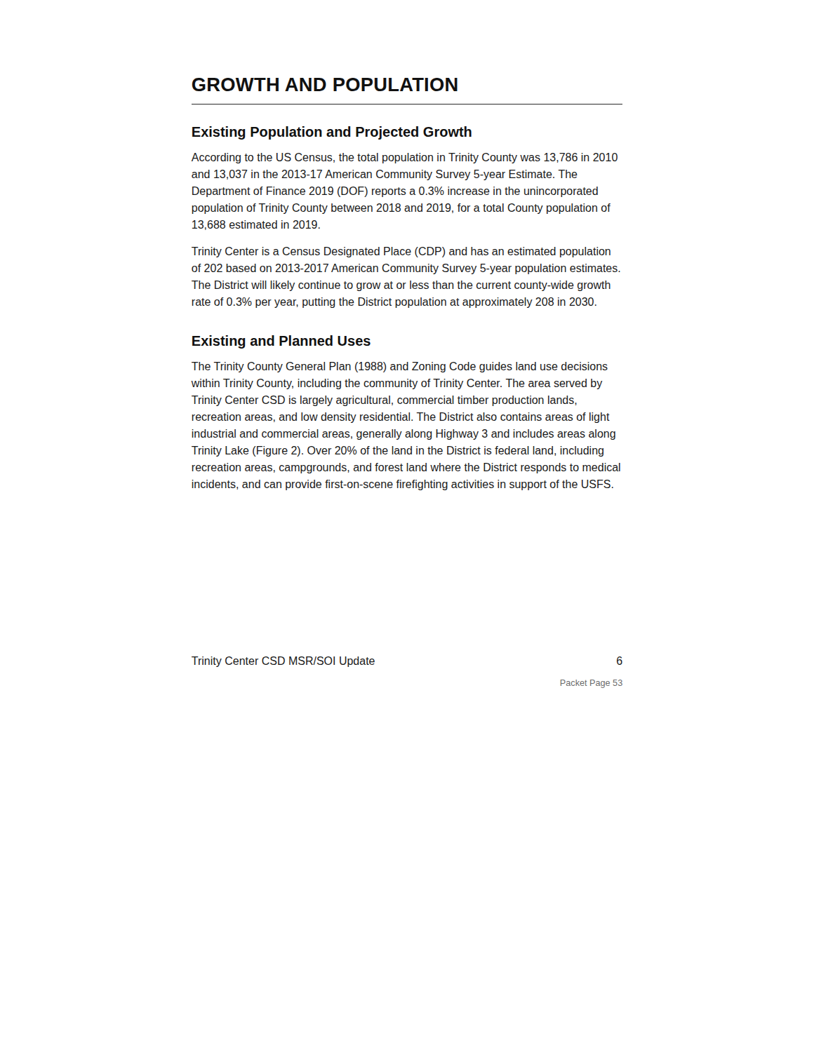GROWTH AND POPULATION
Existing Population and Projected Growth
According to the US Census, the total population in Trinity County was 13,786 in 2010 and 13,037 in the 2013-17 American Community Survey 5-year Estimate. The Department of Finance 2019 (DOF) reports a 0.3% increase in the unincorporated population of Trinity County between 2018 and 2019, for a total County population of 13,688 estimated in 2019.
Trinity Center is a Census Designated Place (CDP) and has an estimated population of 202 based on 2013-2017 American Community Survey 5-year population estimates. The District will likely continue to grow at or less than the current county-wide growth rate of 0.3% per year, putting the District population at approximately 208 in 2030.
Existing and Planned Uses
The Trinity County General Plan (1988) and Zoning Code guides land use decisions within Trinity County, including the community of Trinity Center. The area served by Trinity Center CSD is largely agricultural, commercial timber production lands, recreation areas, and low density residential. The District also contains areas of light industrial and commercial areas, generally along Highway 3 and includes areas along Trinity Lake (Figure 2). Over 20% of the land in the District is federal land, including recreation areas, campgrounds, and forest land where the District responds to medical incidents, and can provide first-on-scene firefighting activities in support of the USFS.
Trinity Center CSD MSR/SOI Update 6
Packet Page 53